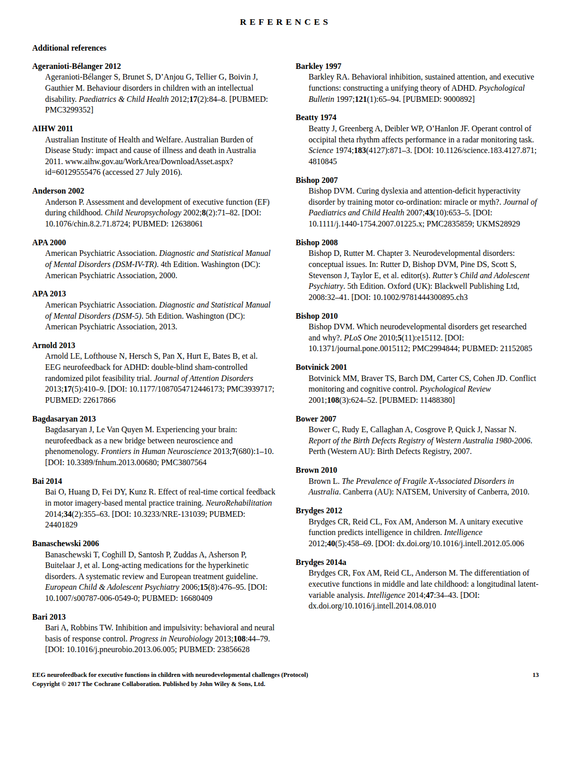REFERENCES
Additional references
Ageranioti-Bélanger 2012 Ageranioti-Bélanger S, Brunet S, D’Anjou G, Tellier G, Boivin J, Gauthier M. Behaviour disorders in children with an intellectual disability. Paediatrics & Child Health 2012;17(2):84–8. [PUBMED: PMC3299352]
AIHW 2011 Australian Institute of Health and Welfare. Australian Burden of Disease Study: impact and cause of illness and death in Australia 2011. www.aihw.gov.au/WorkArea/DownloadAsset.aspx?id=60129555476 (accessed 27 July 2016).
Anderson 2002 Anderson P. Assessment and development of executive function (EF) during childhood. Child Neuropsychology 2002;8(2):71–82. [DOI: 10.1076/chin.8.2.71.8724; PUBMED: 12638061
APA 2000 American Psychiatric Association. Diagnostic and Statistical Manual of Mental Disorders (DSM-IV-TR). 4th Edition. Washington (DC): American Psychiatric Association, 2000.
APA 2013 American Psychiatric Association. Diagnostic and Statistical Manual of Mental Disorders (DSM-5). 5th Edition. Washington (DC): American Psychiatric Association, 2013.
Arnold 2013 Arnold LE, Lofthouse N, Hersch S, Pan X, Hurt E, Bates B, et al. EEG neurofeedback for ADHD: double-blind sham-controlled randomized pilot feasibility trial. Journal of Attention Disorders 2013;17(5):410–9. [DOI: 10.1177/1087054712446173; PMC3939717; PUBMED: 22617866
Bagdasaryan 2013 Bagdasaryan J, Le Van Quyen M. Experiencing your brain: neurofeedback as a new bridge between neuroscience and phenomenology. Frontiers in Human Neuroscience 2013;7(680):1–10. [DOI: 10.3389/fnhum.2013.00680; PMC3807564
Bai 2014 Bai O, Huang D, Fei DY, Kunz R. Effect of real-time cortical feedback in motor imagery-based mental practice training. NeuroRehabilitation 2014;34(2):355–63. [DOI: 10.3233/NRE-131039; PUBMED: 24401829
Banaschewski 2006 Banaschewski T, Coghill D, Santosh P, Zuddas A, Asherson P, Buitelaar J, et al. Long-acting medications for the hyperkinetic disorders. A systematic review and European treatment guideline. European Child & Adolescent Psychiatry 2006;15(8):476–95. [DOI: 10.1007/s00787-006-0549-0; PUBMED: 16680409
Bari 2013 Bari A, Robbins TW. Inhibition and impulsivity: behavioral and neural basis of response control. Progress in Neurobiology 2013;108:44–79. [DOI: 10.1016/j.pneurobio.2013.06.005; PUBMED: 23856628
Barkley 1997 Barkley RA. Behavioral inhibition, sustained attention, and executive functions: constructing a unifying theory of ADHD. Psychological Bulletin 1997;121(1):65–94. [PUBMED: 9000892]
Beatty 1974 Beatty J, Greenberg A, Deibler WP, O’Hanlon JF. Operant control of occipital theta rhythm affects performance in a radar monitoring task. Science 1974;183(4127):871–3. [DOI: 10.1126/science.183.4127.871; 4810845
Bishop 2007 Bishop DVM. Curing dyslexia and attention-deficit hyperactivity disorder by training motor co-ordination: miracle or myth?. Journal of Paediatrics and Child Health 2007;43(10):653–5. [DOI: 10.1111/j.1440-1754.2007.01225.x; PMC2835859; UKMS28929
Bishop 2008 Bishop D, Rutter M. Chapter 3. Neurodevelopmental disorders: conceptual issues. In: Rutter D, Bishop DVM, Pine DS, Scott S, Stevenson J, Taylor E, et al. editor(s). Rutter’s Child and Adolescent Psychiatry. 5th Edition. Oxford (UK): Blackwell Publishing Ltd, 2008:32–41. [DOI: 10.1002/9781444300895.ch3
Bishop 2010 Bishop DVM. Which neurodevelopmental disorders get researched and why?. PLoS One 2010;5(11):e15112. [DOI: 10.1371/journal.pone.0015112; PMC2994844; PUBMED: 21152085
Botvinick 2001 Botvinick MM, Braver TS, Barch DM, Carter CS, Cohen JD. Conflict monitoring and cognitive control. Psychological Review 2001;108(3):624–52. [PUBMED: 11488380]
Bower 2007 Bower C, Rudy E, Callaghan A, Cosgrove P, Quick J, Nassar N. Report of the Birth Defects Registry of Western Australia 1980-2006. Perth (Western AU): Birth Defects Registry, 2007.
Brown 2010 Brown L. The Prevalence of Fragile X-Associated Disorders in Australia. Canberra (AU): NATSEM, University of Canberra, 2010.
Brydges 2012 Brydges CR, Reid CL, Fox AM, Anderson M. A unitary executive function predicts intelligence in children. Intelligence 2012;40(5):458–69. [DOI: dx.doi.org/10.1016/j.intell.2012.05.006
Brydges 2014a Brydges CR, Fox AM, Reid CL, Anderson M. The differentiation of executive functions in middle and late childhood: a longitudinal latent-variable analysis. Intelligence 2014;47:34–43. [DOI: dx.doi.org/10.1016/j.intell.2014.08.010
EEG neurofeedback for executive functions in children with neurodevelopmental challenges (Protocol) 13
Copyright © 2017 The Cochrane Collaboration. Published by John Wiley & Sons, Ltd.